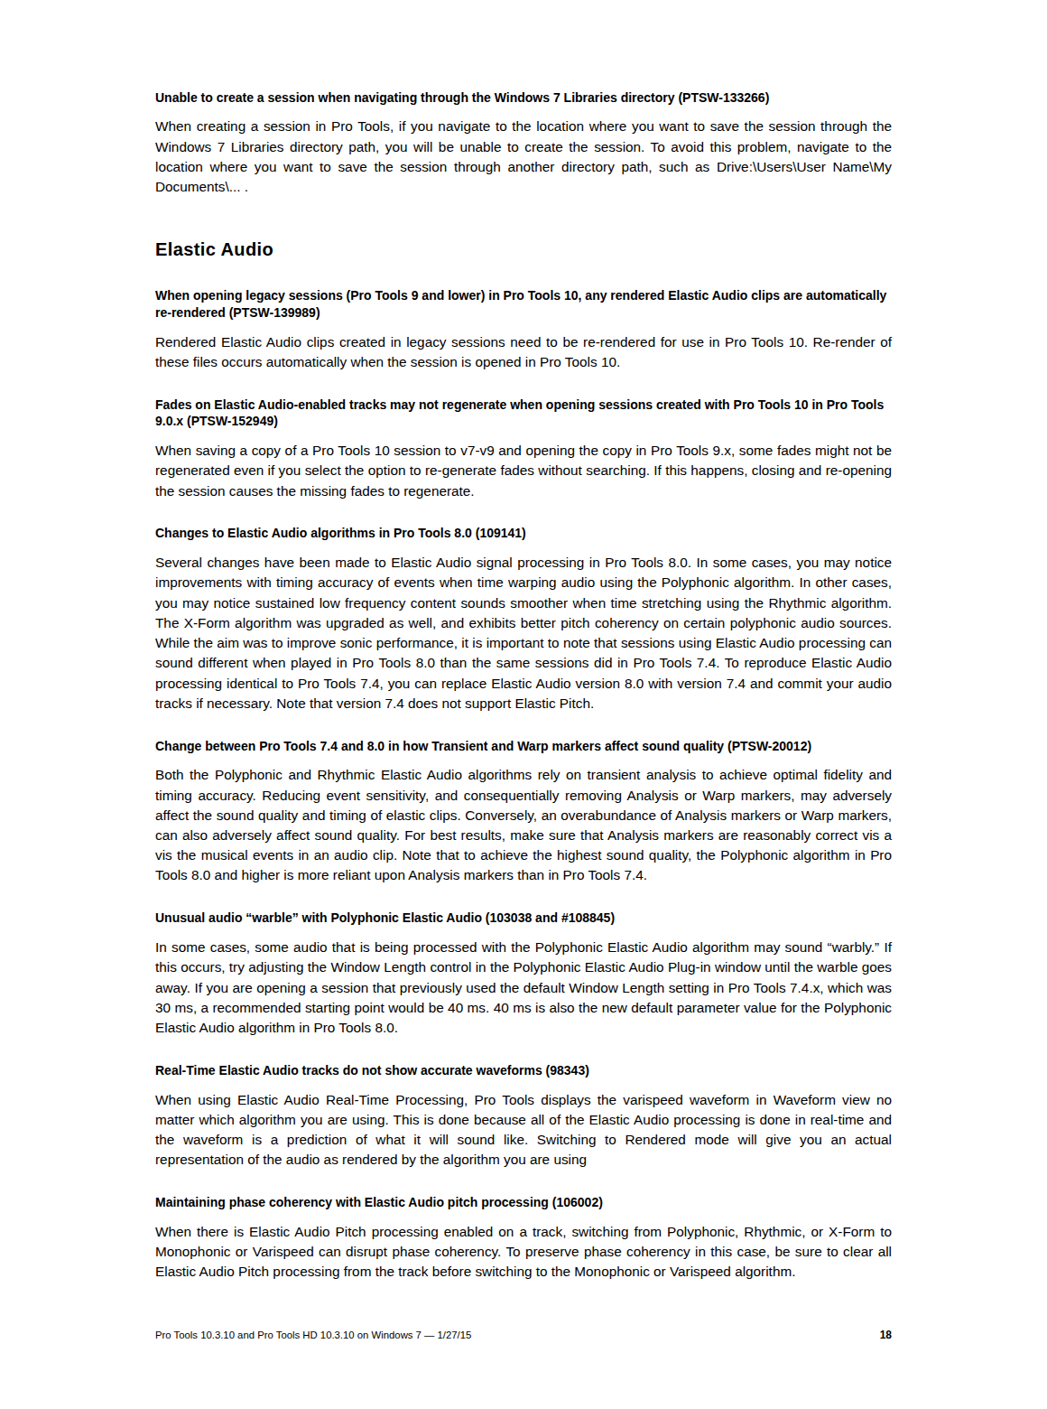Unable to create a session when navigating through the Windows 7 Libraries directory (PTSW-133266)
When creating a session in Pro Tools, if you navigate to the location where you want to save the session through the Windows 7 Libraries directory path, you will be unable to create the session. To avoid this problem, navigate to the location where you want to save the session through another directory path, such as Drive:\Users\User Name\My Documents\... .
Elastic Audio
When opening legacy sessions (Pro Tools 9 and lower) in Pro Tools 10, any rendered Elastic Audio clips are automatically re-rendered (PTSW-139989)
Rendered Elastic Audio clips created in legacy sessions need to be re-rendered for use in Pro Tools 10. Re-render of these files occurs automatically when the session is opened in Pro Tools 10.
Fades on Elastic Audio-enabled tracks may not regenerate when opening sessions created with Pro Tools 10 in Pro Tools 9.0.x (PTSW-152949)
When saving a copy of a Pro Tools 10 session to v7-v9 and opening the copy in Pro Tools 9.x, some fades might not be regenerated even if you select the option to re-generate fades without searching. If this happens, closing and re-opening the session causes the missing fades to regenerate.
Changes to Elastic Audio algorithms in Pro Tools 8.0 (109141)
Several changes have been made to Elastic Audio signal processing in Pro Tools 8.0. In some cases, you may notice improvements with timing accuracy of events when time warping audio using the Polyphonic algorithm. In other cases, you may notice sustained low frequency content sounds smoother when time stretching using the Rhythmic algorithm. The X-Form algorithm was upgraded as well, and exhibits better pitch coherency on certain polyphonic audio sources. While the aim was to improve sonic performance, it is important to note that sessions using Elastic Audio processing can sound different when played in Pro Tools 8.0 than the same sessions did in Pro Tools 7.4. To reproduce Elastic Audio processing identical to Pro Tools 7.4, you can replace Elastic Audio version 8.0 with version 7.4 and commit your audio tracks if necessary. Note that version 7.4 does not support Elastic Pitch.
Change between Pro Tools 7.4 and 8.0 in how Transient and Warp markers affect sound quality (PTSW-20012)
Both the Polyphonic and Rhythmic Elastic Audio algorithms rely on transient analysis to achieve optimal fidelity and timing accuracy. Reducing event sensitivity, and consequentially removing Analysis or Warp markers, may adversely affect the sound quality and timing of elastic clips. Conversely, an overabundance of Analysis markers or Warp markers, can also adversely affect sound quality. For best results, make sure that Analysis markers are reasonably correct vis a vis the musical events in an audio clip. Note that to achieve the highest sound quality, the Polyphonic algorithm in Pro Tools 8.0 and higher is more reliant upon Analysis markers than in Pro Tools 7.4.
Unusual audio “warble” with Polyphonic Elastic Audio (103038 and #108845)
In some cases, some audio that is being processed with the Polyphonic Elastic Audio algorithm may sound “warbly.” If this occurs, try adjusting the Window Length control in the Polyphonic Elastic Audio Plug-in window until the warble goes away. If you are opening a session that previously used the default Window Length setting in Pro Tools 7.4.x, which was 30 ms, a recommended starting point would be 40 ms. 40 ms is also the new default parameter value for the Polyphonic Elastic Audio algorithm in Pro Tools 8.0.
Real-Time Elastic Audio tracks do not show accurate waveforms (98343)
When using Elastic Audio Real-Time Processing, Pro Tools displays the varispeed waveform in Waveform view no matter which algorithm you are using. This is done because all of the Elastic Audio processing is done in real-time and the waveform is a prediction of what it will sound like. Switching to Rendered mode will give you an actual representation of the audio as rendered by the algorithm you are using
Maintaining phase coherency with Elastic Audio pitch processing (106002)
When there is Elastic Audio Pitch processing enabled on a track, switching from Polyphonic, Rhythmic, or X-Form to Monophonic or Varispeed can disrupt phase coherency. To preserve phase coherency in this case, be sure to clear all Elastic Audio Pitch processing from the track before switching to the Monophonic or Varispeed algorithm.
Pro Tools 10.3.10 and Pro Tools HD 10.3.10 on Windows 7 — 1/27/15 18